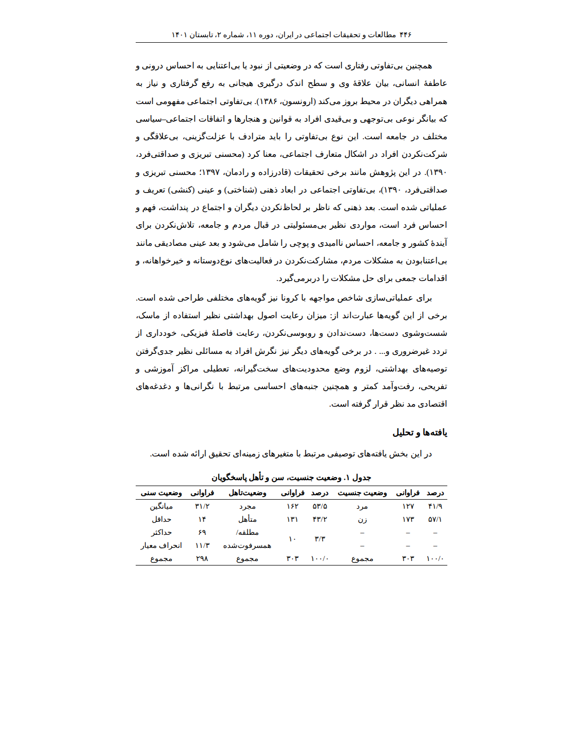۴۴۶ مطالعات و تحقیقات اجتماعی در ایران، دوره ۱۱، شماره ۲، تابستان ۱۴۰۱
همچنین بی‌تفاوتی رفتاری است که در وضعیتی از نبود یا بی‌اعتنایی به احساس درونی و عاطفهٔ انسانی، بیان علاقهٔ وی و سطح اندک درگیری هیجانی به رفع گرفتاری و نیاز به همراهی دیگران در محیط بروز می‌کند (ارونسون، ۱۳۸۶). بی‌تفاوتی اجتماعی مفهومی است که بیانگر نوعی بی‌توجهی و بی‌قیدی افراد به قوانین و هنجارها و اتفاقات اجتماعی–سیاسی مختلف در جامعه است. این نوع بی‌تفاوتی را باید مترادف با عزلت‌گزینی، بی‌علاقگی و شرکت‌نکردن افراد در اشکال متعارف اجتماعی، معنا کرد (محسنی تبریزی و صداقتی‌فرد، ۱۳۹۰). در این پژوهش مانند برخی تحقیقات (قادرزاده و رادمان، ۱۳۹۷؛ محسنی تبریزی و صداقتی‌فرد، ۱۳۹۰)، بی‌تفاوتی اجتماعی در ابعاد ذهنی (شناختی) و عینی (کنشی) تعریف و عملیاتی شده است. بعد ذهنی که ناظر بر لحاظ‌نکردن دیگران و اجتماع در پنداشت، فهم و احساس فرد است، مواردی نظیر بی‌مسئولیتی در قبال مردم و جامعه، تلاش‌نکردن برای آیندهٔ کشور و جامعه، احساس ناامیدی و پوچی را شامل می‌شود و بعد عینی مصادیقی مانند بی‌اعتنابودن به مشکلات مردم، مشارکت‌نکردن در فعالیت‌های نوع‌دوستانه و خیرخواهانه، و اقدامات جمعی برای حل مشکلات را دربرمی‌گیرد.
برای عملیاتی‌سازی شاخص مواجهه با کرونا نیز گویه‌های مختلفی طراحی شده است. برخی از این گویه‌ها عبارت‌اند از: میزان رعایت اصول بهداشتی نظیر استفاده از ماسک، شست‌وشوی دست‌ها، دست‌ندادن و روبوسی‌نکردن، رعایت فاصلهٔ فیزیکی، خودداری از تردد غیرضروری و... . در برخی گویه‌های دیگر نیز نگرش افراد به مسائلی نظیر جدی‌گرفتن توصیه‌های بهداشتی، لزوم وضع محدودیت‌های سخت‌گیرانه، تعطیلی مراکز آموزشی و تفریحی، رفت‌وآمد کمتر و همچنین جنبه‌های احساسی مرتبط با نگرانی‌ها و دغدغه‌های اقتصادی مد نظر قرار گرفته است.
یافته‌ها و تحلیل
در این بخش یافته‌های توصیفی مرتبط با متغیرهای زمینه‌ای تحقیق ارائه شده است.
جدول ۱. وضعیت جنسیت، سن و تأهل پاسخگویان
| درصد | فراوانی | وضعیت جنسیت | درصد | فراوانی | وضعیت‌تاهل | فراوانی | وضعیت سنی |
| --- | --- | --- | --- | --- | --- | --- | --- |
| ۴۱/۹ | ۱۲۷ | مرد | ۵۳/۵ | ۱۶۲ | مجرد | ۳۱/۲ | میانگین |
| ۵۷/۱ | ۱۷۳ | زن | ۴۳/۲ | ۱۳۱ | متأهل | ۱۴ | حداقل |
| – | – | – | ۳/۳ | ۱۰ | مطلقه/ | ۶۹ | حداکثر |
| – | – | – | همسرفوت‌شده | ۱۱/۳ | انحراف معیار |
| ۱۰۰/۰ | ۳۰۳ | مجموع | ۱۰۰/۰ | ۳۰۳ | مجموع | ۲۹۸ | مجموع |